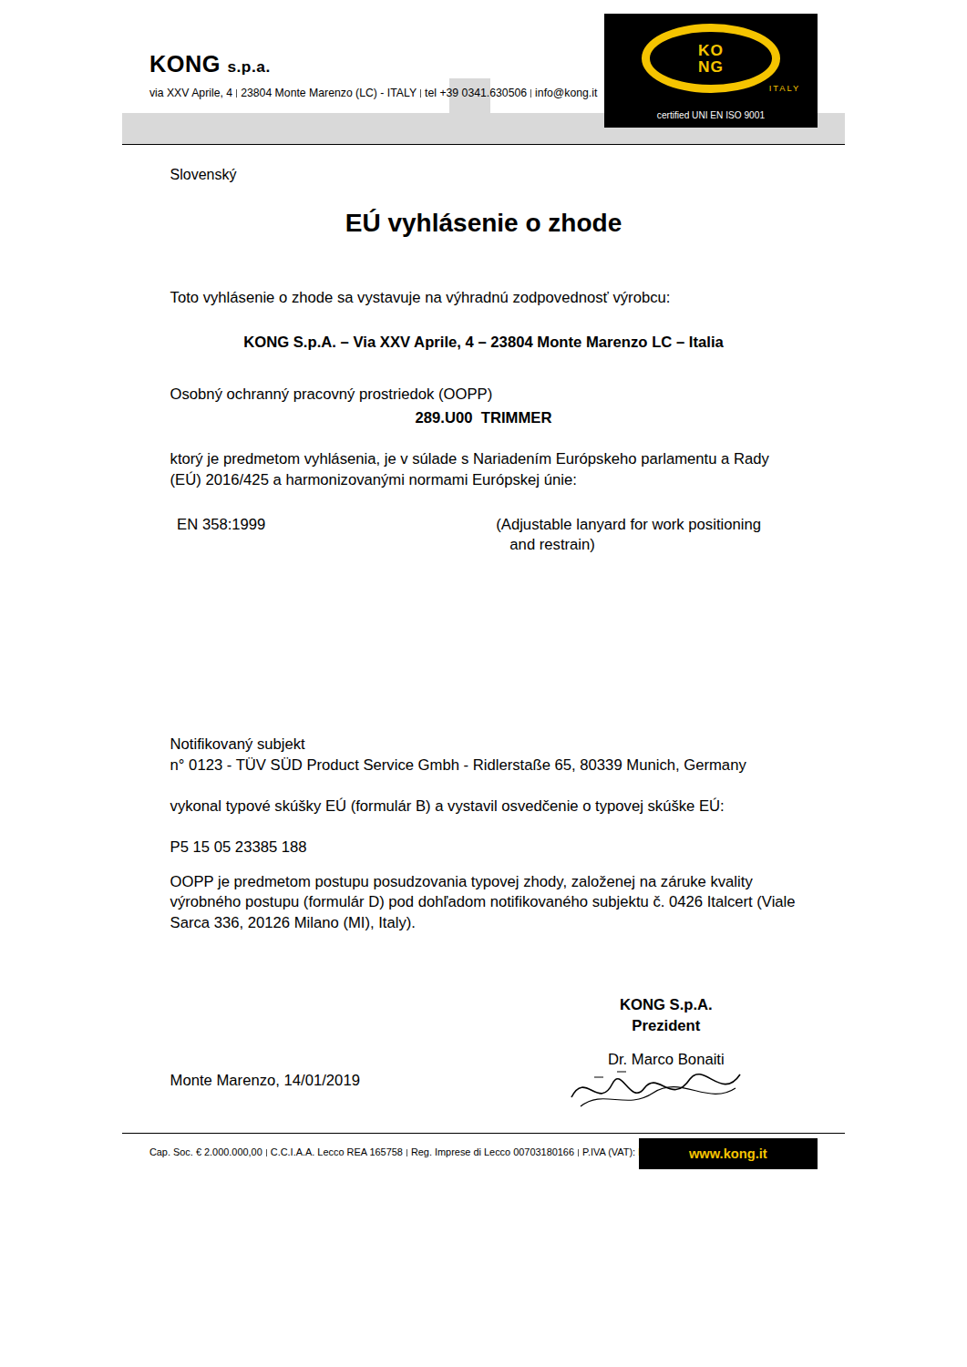KONG s.p.a.
via XXV Aprile, 4 23804 Monte Marenzo (LC) - ITALY tel +39 0341.630506 info@kong.it
KO
NG
ITALY
certified UNI EN ISO 9001
Slovenský
EÚ vyhlásenie o zhode
Toto vyhlásenie o zhode sa vystavuje na výhradnú zodpovednosť výrobcu:
KONG S.p.A. – Via XXV Aprile, 4 – 23804 Monte Marenzo LC – Italia
Osobný ochranný pracovný prostriedok (OOPP)
289.U00 TRIMMER
ktorý je predmetom vyhlásenia, je v súlade s Nariadením Európskeho parlamentu a Rady (EÚ) 2016/425 a harmonizovanými normami Európskej únie:
EN 358:1999
(Adjustable lanyard for work positioning
and restrain)
Notifikovaný subjekt
n° 0123 - TÜV SÜD Product Service Gmbh - Ridlerstaße 65, 80339 Munich, Germany
vykonal typové skúšky EÚ (formulár B) a vystavil osvedčenie o typovej skúške EÚ:
P5 15 05 23385 188
OOPP je predmetom postupu posudzovania typovej zhody, založenej na záruke kvality výrobného postupu (formulár D) pod dohľadom notifikovaného subjektu č. 0426 Italcert (Viale Sarca 336, 20126 Milano (MI), Italy).
KONG S.p.A.
Prezident
Dr. Marco Bonaiti
Monte Marenzo, 14/01/2019
Cap. Soc. € 2.000.000,00 C.C.I.A.A. Lecco REA 165758 Reg. Imprese di Lecco 00703180166 P.IVA (VAT): IT 00703180166
www.kong.it